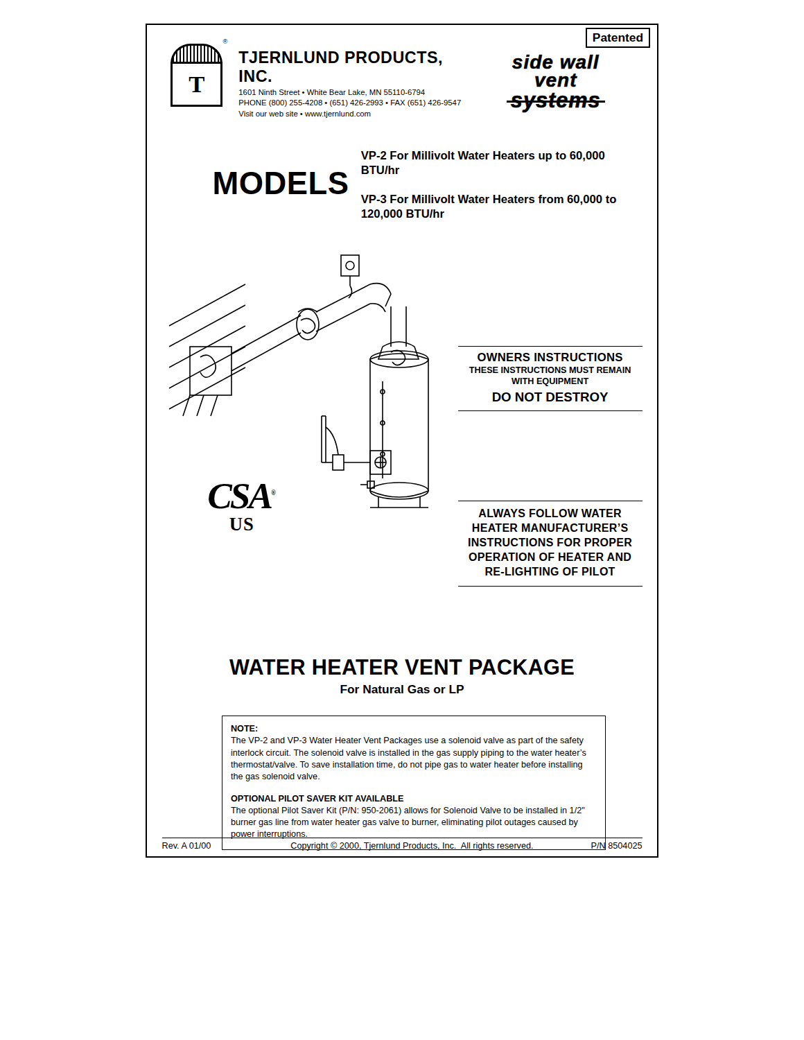Patented
®
T
TJERNLUND PRODUCTS, INC.
1601 Ninth Street • White Bear Lake, MN 55110-6794
PHONE (800) 255-4208 • (651) 426-2993 • FAX (651) 426-9547
Visit our web site • www.tjernlund.com
side wall
vent
systems
MODELS
VP-2 For Millivolt Water Heaters up to 60,000 BTU/hr
VP-3 For Millivolt Water Heaters from 60,000 to 120,000 BTU/hr
CSA®
US
OWNERS INSTRUCTIONS
THESE INSTRUCTIONS MUST REMAIN
WITH EQUIPMENT
DO NOT DESTROY
ALWAYS FOLLOW WATER
HEATER MANUFACTURER’S
INSTRUCTIONS FOR PROPER
OPERATION OF HEATER AND
RE-LIGHTING OF PILOT
WATER HEATER VENT PACKAGE
For Natural Gas or LP
NOTE:
The VP-2 and VP-3 Water Heater Vent Packages use a solenoid valve as part of the safety interlock circuit. The solenoid valve is installed in the gas supply piping to the water heater’s thermostat/valve. To save installation time, do not pipe gas to water heater before installing the gas solenoid valve.
OPTIONAL PILOT SAVER KIT AVAILABLE
The optional Pilot Saver Kit (P/N: 950-2061) allows for Solenoid Valve to be installed in 1/2" burner gas line from water heater gas valve to burner, eliminating pilot outages caused by power interruptions.
Rev. A 01/00
Copyright © 2000, Tjernlund Products, Inc. All rights reserved.
P/N 8504025